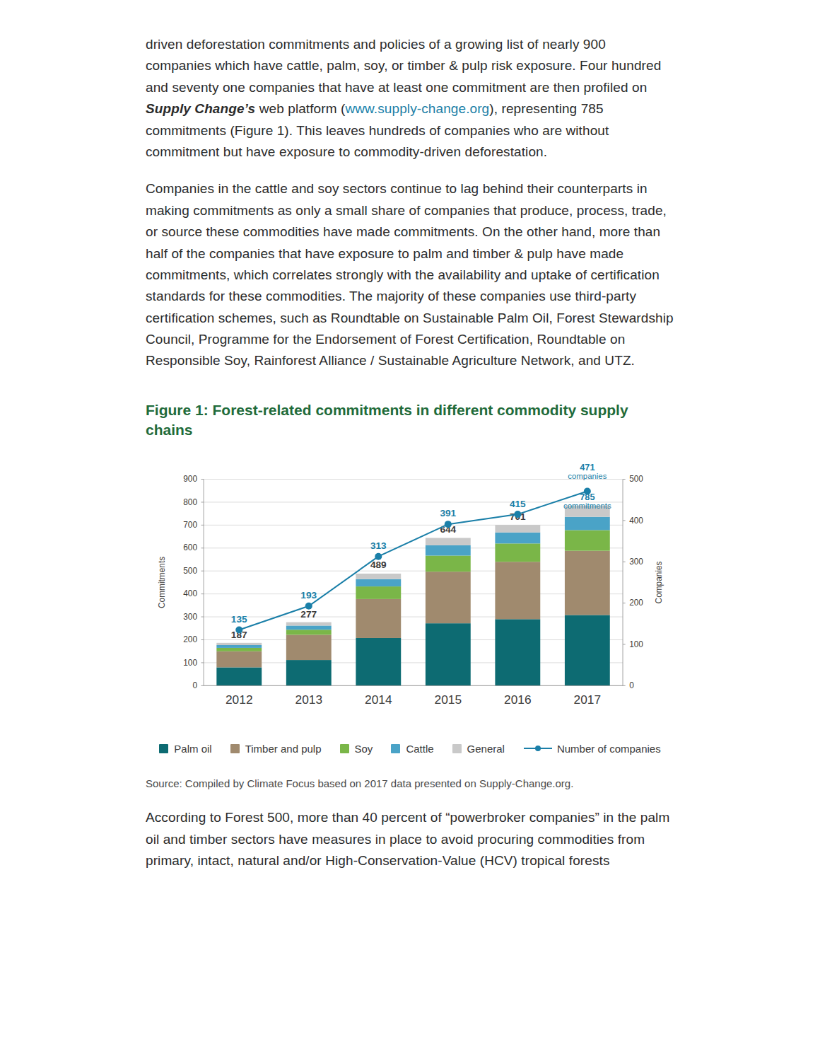driven deforestation commitments and policies of a growing list of nearly 900 companies which have cattle, palm, soy, or timber & pulp risk exposure. Four hundred and seventy one companies that have at least one commitment are then profiled on Supply Change’s web platform (www.supply-change.org), representing 785 commitments (Figure 1). This leaves hundreds of companies who are without commitment but have exposure to commodity-driven deforestation.
Companies in the cattle and soy sectors continue to lag behind their counterparts in making commitments as only a small share of companies that produce, process, trade, or source these commodities have made commitments. On the other hand, more than half of the companies that have exposure to palm and timber & pulp have made commitments, which correlates strongly with the availability and uptake of certification standards for these commodities. The majority of these companies use third-party certification schemes, such as Roundtable on Sustainable Palm Oil, Forest Stewardship Council, Programme for the Endorsement of Forest Certification, Roundtable on Responsible Soy, Rainforest Alliance / Sustainable Agriculture Network, and UTZ.
Figure 1: Forest-related commitments in different commodity supply chains
Forest-related commitments in different commodity supply chains, 2012–2017 Stacked bars show commitments for palm oil, timber and pulp, soy, cattle and general. A line shows the number of companies rising from 135 in 2012 to 471 in 2017. 0 100 200 300 400 500 600 700 800 900 Commitments 0 100 200 300 400 500 Companies 187 277 489 644 701 135 193 313 391 415 471 companies 785 commitments 2012 2013 2014 2015 2016 2017
Palm oil Timber and pulp Soy Cattle General Number of companies
Source: Compiled by Climate Focus based on 2017 data presented on Supply-Change.org.
According to Forest 500, more than 40 percent of “powerbroker companies” in the palm oil and timber sectors have measures in place to avoid procuring commodities from primary, intact, natural and/or High-Conservation-Value (HCV) tropical forests